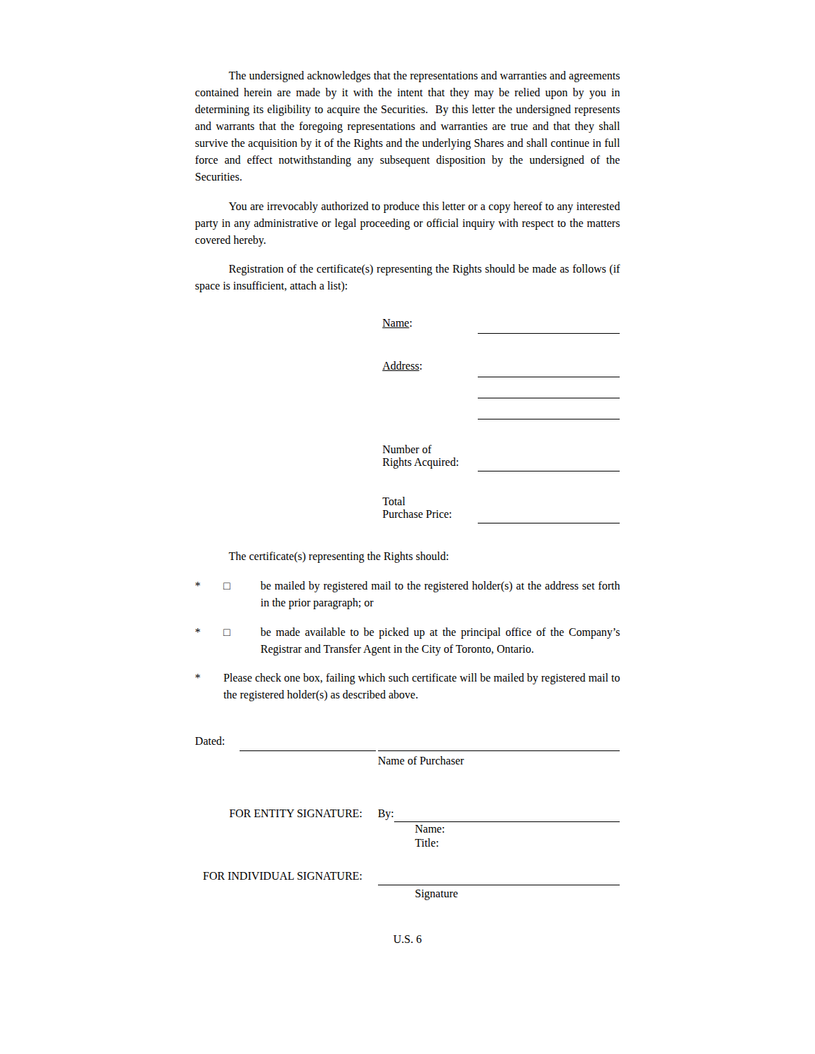The undersigned acknowledges that the representations and warranties and agreements contained herein are made by it with the intent that they may be relied upon by you in determining its eligibility to acquire the Securities. By this letter the undersigned represents and warrants that the foregoing representations and warranties are true and that they shall survive the acquisition by it of the Rights and the underlying Shares and shall continue in full force and effect notwithstanding any subsequent disposition by the undersigned of the Securities.
You are irrevocably authorized to produce this letter or a copy hereof to any interested party in any administrative or legal proceeding or official inquiry with respect to the matters covered hereby.
Registration of the certificate(s) representing the Rights should be made as follows (if space is insufficient, attach a list):
| | Name : | |
| | Address : | |
| | Number of Rights Acquired: | |
| | Total Purchase Price: | |
The certificate(s) representing the Rights should:
* □ be mailed by registered mail to the registered holder(s) at the address set forth in the prior paragraph; or
* □ be made available to be picked up at the principal office of the Company’s Registrar and Transfer Agent in the City of Toronto, Ontario.
* Please check one box, failing which such certificate will be mailed by registered mail to the registered holder(s) as described above.
| Dated: | | | |
| | | | Name of Purchaser |
| FOR ENTITY SIGNATURE: | | By: |
| | | Name: Title: |
| FOR INDIVIDUAL SIGNATURE: | | |
| | | Signature |
U.S. 6